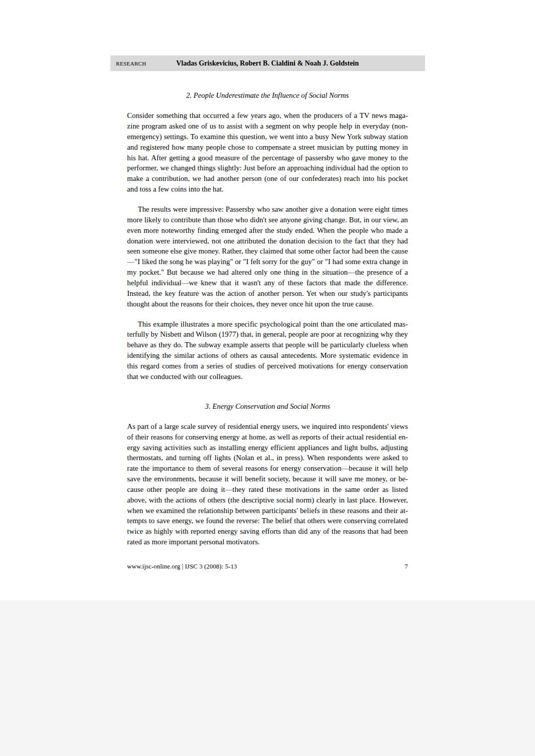Research Vladas Griskevicius, Robert B. Cialdini & Noah J. Goldstein
2. People Underestimate the Influence of Social Norms
Consider something that occurred a few years ago, when the producers of a TV news magazine program asked one of us to assist with a segment on why people help in everyday (non-emergency) settings. To examine this question, we went into a busy New York subway station and registered how many people chose to compensate a street musician by putting money in his hat. After getting a good measure of the percentage of passersby who gave money to the performer, we changed things slightly: Just before an approaching individual had the option to make a contribution, we had another person (one of our confederates) reach into his pocket and toss a few coins into the hat.
The results were impressive: Passersby who saw another give a donation were eight times more likely to contribute than those who didn't see anyone giving change. But, in our view, an even more noteworthy finding emerged after the study ended. When the people who made a donation were interviewed, not one attributed the donation decision to the fact that they had seen someone else give money. Rather, they claimed that some other factor had been the cause—"I liked the song he was playing" or "I felt sorry for the guy" or "I had some extra change in my pocket." But because we had altered only one thing in the situation—the presence of a helpful individual—we knew that it wasn't any of these factors that made the difference. Instead, the key feature was the action of another person. Yet when our study's participants thought about the reasons for their choices, they never once hit upon the true cause.
This example illustrates a more specific psychological point than the one articulated masterfully by Nisbett and Wilson (1977) that, in general, people are poor at recognizing why they behave as they do. The subway example asserts that people will be particularly clueless when identifying the similar actions of others as causal antecedents. More systematic evidence in this regard comes from a series of studies of perceived motivations for energy conservation that we conducted with our colleagues.
3. Energy Conservation and Social Norms
As part of a large scale survey of residential energy users, we inquired into respondents' views of their reasons for conserving energy at home, as well as reports of their actual residential energy saving activities such as installing energy efficient appliances and light bulbs, adjusting thermostats, and turning off lights (Nolan et al., in press). When respondents were asked to rate the importance to them of several reasons for energy conservation—because it will help save the environments, because it will benefit society, because it will save me money, or because other people are doing it—they rated these motivations in the same order as listed above, with the actions of others (the descriptive social norm) clearly in last place. However, when we examined the relationship between participants' beliefs in these reasons and their attempts to save energy, we found the reverse: The belief that others were conserving correlated twice as highly with reported energy saving efforts than did any of the reasons that had been rated as more important personal motivators.
www.ijsc-online.org | IJSC 3 (2008): 5-13 7